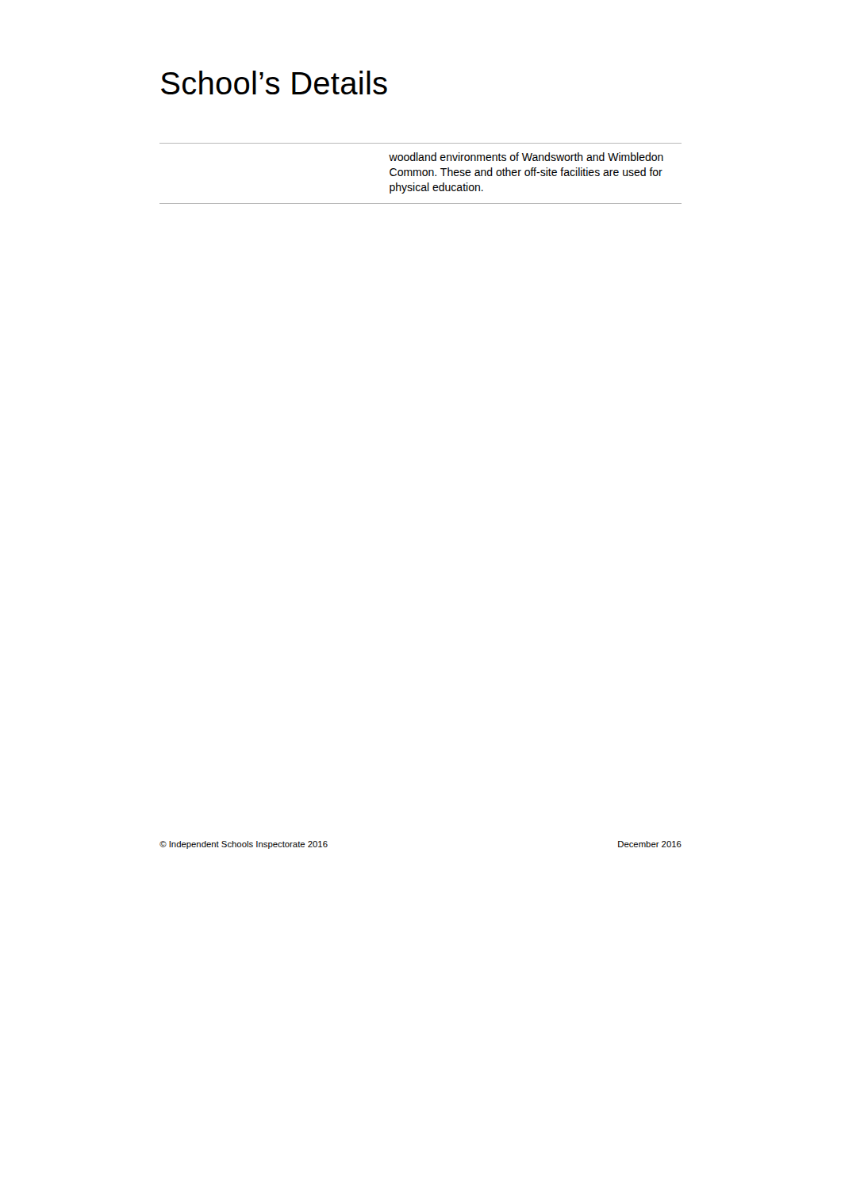School’s Details
| | woodland environments of Wandsworth and Wimbledon Common. These and other off-site facilities are used for physical education. |
© Independent Schools Inspectorate 2016 December 2016